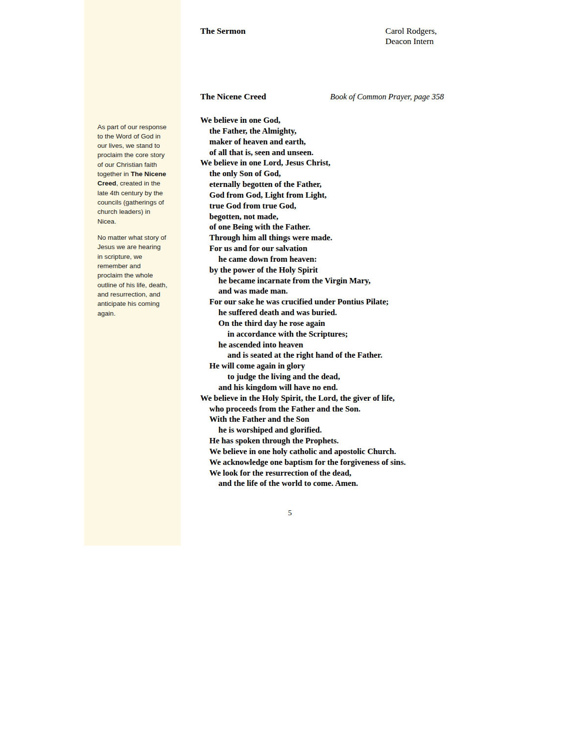As part of our response to the Word of God in our lives, we stand to proclaim the core story of our Christian faith together in The Nicene Creed, created in the late 4th century by the councils (gatherings of church leaders) in Nicea.
No matter what story of Jesus we are hearing in scripture, we remember and proclaim the whole outline of his life, death, and resurrection, and anticipate his coming again.
The Sermon
Carol Rodgers,
Deacon Intern
The Nicene Creed
Book of Common Prayer, page 358
We believe in one God,
the Father, the Almighty,
maker of heaven and earth,
of all that is, seen and unseen.
We believe in one Lord, Jesus Christ,
the only Son of God,
eternally begotten of the Father,
God from God, Light from Light,
true God from true God,
begotten, not made,
of one Being with the Father.
Through him all things were made.
For us and for our salvation
he came down from heaven:
by the power of the Holy Spirit
he became incarnate from the Virgin Mary,
and was made man.
For our sake he was crucified under Pontius Pilate;
he suffered death and was buried.
On the third day he rose again
in accordance with the Scriptures;
he ascended into heaven
and is seated at the right hand of the Father.
He will come again in glory
to judge the living and the dead,
and his kingdom will have no end.
We believe in the Holy Spirit, the Lord, the giver of life,
who proceeds from the Father and the Son.
With the Father and the Son
he is worshiped and glorified.
He has spoken through the Prophets.
We believe in one holy catholic and apostolic Church.
We acknowledge one baptism for the forgiveness of sins.
We look for the resurrection of the dead,
and the life of the world to come. Amen.
5